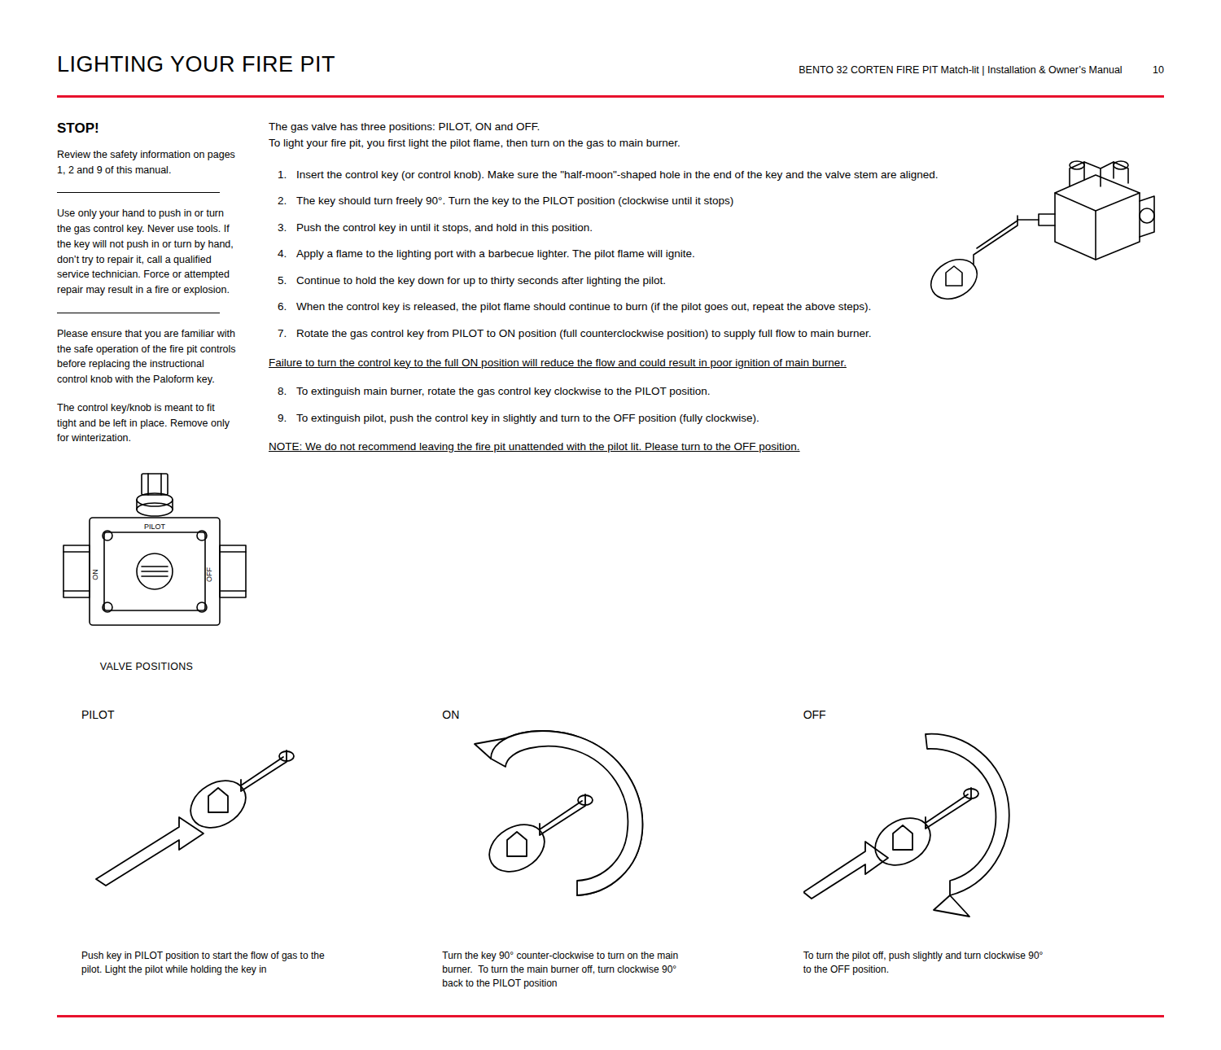LIGHTING YOUR FIRE PIT
BENTO 32 CORTEN FIRE PIT Match-lit | Installation & Owner’s Manual 10
STOP!
Review the safety information on pages 1, 2 and 9 of this manual.
Use only your hand to push in or turn the gas control key. Never use tools. If the key will not push in or turn by hand, don’t try to repair it, call a qualified service technician. Force or attempted repair may result in a fire or explosion.
Please ensure that you are familiar with the safe operation of the fire pit controls before replacing the instructional control knob with the Paloform key.
The control key/knob is meant to fit tight and be left in place. Remove only for winterization.
PILOT ON OFF
VALVE POSITIONS
The gas valve has three positions: PILOT, ON and OFF.
To light your fire pit, you first light the pilot flame, then turn on the gas to main burner.
Insert the control key (or control knob). Make sure the "half-moon"-shaped hole in the end of the key and the valve stem are aligned.
The key should turn freely 90°. Turn the key to the PILOT position (clockwise until it stops)
Push the control key in until it stops, and hold in this position.
Apply a flame to the lighting port with a barbecue lighter. The pilot flame will ignite.
Continue to hold the key down for up to thirty seconds after lighting the pilot.
When the control key is released, the pilot flame should continue to burn (if the pilot goes out, repeat the above steps).
Rotate the gas control key from PILOT to ON position (full counterclockwise position) to supply full flow to main burner.
Failure to turn the control key to the full ON position will reduce the flow and could result in poor ignition of main burner.
To extinguish main burner, rotate the gas control key clockwise to the PILOT position.
To extinguish pilot, push the control key in slightly and turn to the OFF position (fully clockwise).
NOTE: We do not recommend leaving the fire pit unattended with the pilot lit. Please turn to the OFF position.
PILOT
Push key in PILOT position to start the flow of gas to the pilot. Light the pilot while holding the key in
ON
Turn the key 90° counter-clockwise to turn on the main burner. To turn the main burner off, turn clockwise 90° back to the PILOT position
OFF
To turn the pilot off, push slightly and turn clockwise 90° to the OFF position.